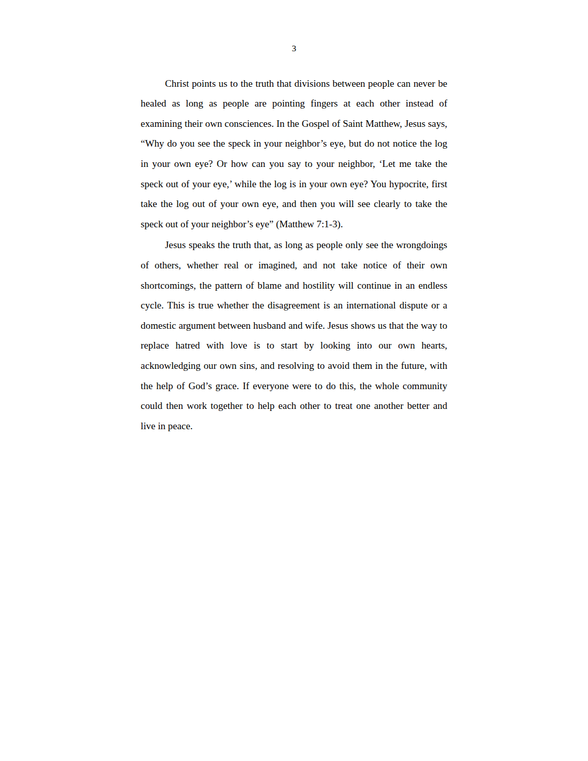3
Christ points us to the truth that divisions between people can never be healed as long as people are pointing fingers at each other instead of examining their own consciences. In the Gospel of Saint Matthew, Jesus says, “Why do you see the speck in your neighbor’s eye, but do not notice the log in your own eye? Or how can you say to your neighbor, ‘Let me take the speck out of your eye,’ while the log is in your own eye? You hypocrite, first take the log out of your own eye, and then you will see clearly to take the speck out of your neighbor’s eye” (Matthew 7:1-3).
Jesus speaks the truth that, as long as people only see the wrongdoings of others, whether real or imagined, and not take notice of their own shortcomings, the pattern of blame and hostility will continue in an endless cycle. This is true whether the disagreement is an international dispute or a domestic argument between husband and wife. Jesus shows us that the way to replace hatred with love is to start by looking into our own hearts, acknowledging our own sins, and resolving to avoid them in the future, with the help of God’s grace. If everyone were to do this, the whole community could then work together to help each other to treat one another better and live in peace.